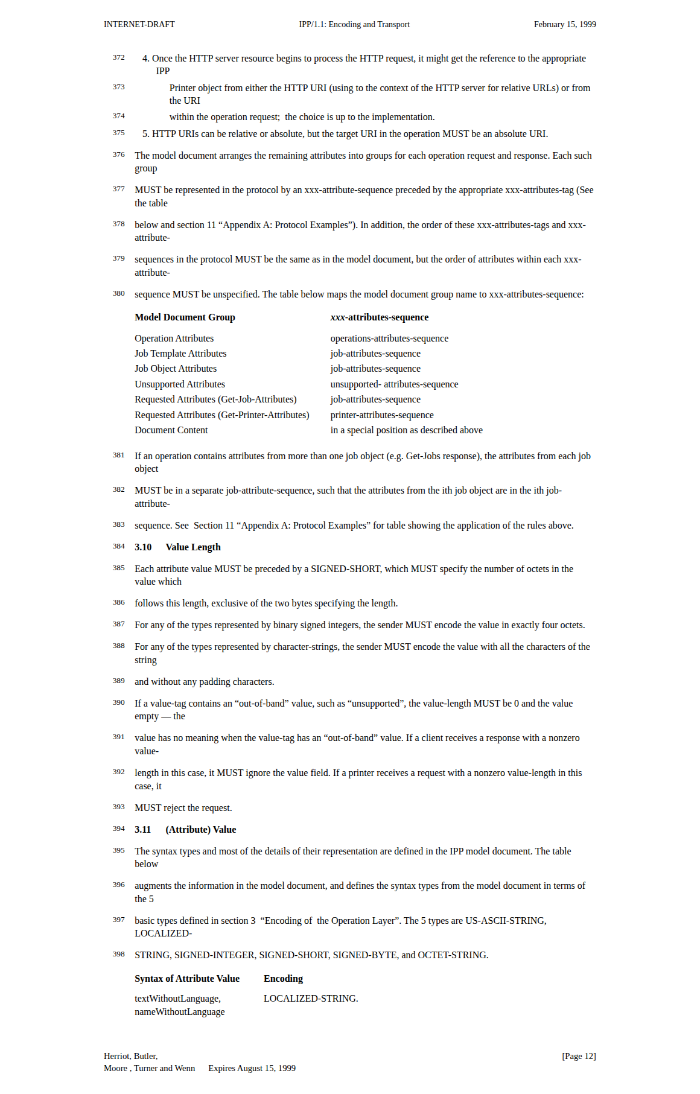INTERNET-DRAFT IPP/1.1: Encoding and Transport February 15, 1999
372 4. Once the HTTP server resource begins to process the HTTP request, it might get the reference to the appropriate IPP
373 Printer object from either the HTTP URI (using to the context of the HTTP server for relative URLs) or from the URI
374 within the operation request; the choice is up to the implementation.
375 5. HTTP URIs can be relative or absolute, but the target URI in the operation MUST be an absolute URI.
376 The model document arranges the remaining attributes into groups for each operation request and response. Each such group
377 MUST be represented in the protocol by an xxx-attribute-sequence preceded by the appropriate xxx-attributes-tag (See the table
378below and section 11 “Appendix A: Protocol Examples”). In addition, the order of these xxx-attributes-tags and xxx-attribute-
379sequences in the protocol MUST be the same as in the model document, but the order of attributes within each xxx-attribute-
380sequence MUST be unspecified. The table below maps the model document group name to xxx-attributes-sequence:
| Model Document Group | xxx -attributes-sequence |
| --- | --- |
| Operation Attributes | operations-attributes-sequence |
| Job Template Attributes | job-attributes-sequence |
| Job Object Attributes | job-attributes-sequence |
| Unsupported Attributes | unsupported- attributes-sequence |
| Requested Attributes (Get-Job-Attributes) | job-attributes-sequence |
| Requested Attributes (Get-Printer-Attributes) | printer-attributes-sequence |
| Document Content | in a special position as described above |
381 If an operation contains attributes from more than one job object (e.g. Get-Jobs response), the attributes from each job object
382 MUST be in a separate job-attribute-sequence, such that the attributes from the ith job object are in the ith job-attribute-
383sequence. See Section 11 “Appendix A: Protocol Examples” for table showing the application of the rules above.
3843.10 Value Length
385 Each attribute value MUST be preceded by a SIGNED-SHORT, which MUST specify the number of octets in the value which
386follows this length, exclusive of the two bytes specifying the length.
387 For any of the types represented by binary signed integers, the sender MUST encode the value in exactly four octets.
388 For any of the types represented by character-strings, the sender MUST encode the value with all the characters of the string
389and without any padding characters.
390 If a value-tag contains an “out-of-band” value, such as “unsupported”, the value-length MUST be 0 and the value empty — the
391value has no meaning when the value-tag has an “out-of-band” value. If a client receives a response with a nonzero value-
392length in this case, it MUST ignore the value field. If a printer receives a request with a nonzero value-length in this case, it
393 MUST reject the request.
3943.11(Attribute) Value
395 The syntax types and most of the details of their representation are defined in the IPP model document. The table below
396augments the information in the model document, and defines the syntax types from the model document in terms of the 5
397basic types defined in section 3 “Encoding of the Operation Layer”. The 5 types are US-ASCII-STRING, LOCALIZED-
398 STRING, SIGNED-INTEGER, SIGNED-SHORT, SIGNED-BYTE, and OCTET-STRING.
| Syntax of Attribute Value | Encoding |
| --- | --- |
| textWithoutLanguage, nameWithoutLanguage | LOCALIZED-STRING. |
Herriot, Butler,
Moore , Turner and WennExpires August 15, 1999
[Page 12]